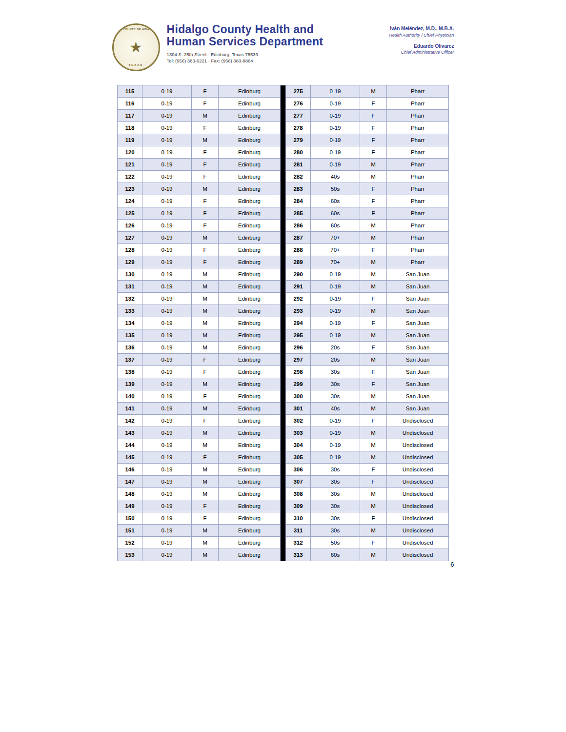THE COUNTY OF HIDALGO
★
TEXAS
Hidalgo County Health and
Human Services Department
1304 S. 25th Street · Edinburg, Texas 78539
Tel: (956) 383-6221 · Fax: (956) 383-8864
Iván Meléndez, M.D., M.B.A.
Health Authority / Chief Physician
Eduardo Olivarez
Chief Administrative Officer
| 115 | 0-19 | F | Edinburg | | 275 | 0-19 | M | Pharr |
| 116 | 0-19 | F | Edinburg | | 276 | 0-19 | F | Pharr |
| 117 | 0-19 | M | Edinburg | | 277 | 0-19 | F | Pharr |
| 118 | 0-19 | F | Edinburg | | 278 | 0-19 | F | Pharr |
| 119 | 0-19 | M | Edinburg | | 279 | 0-19 | F | Pharr |
| 120 | 0-19 | F | Edinburg | | 280 | 0-19 | F | Pharr |
| 121 | 0-19 | F | Edinburg | | 281 | 0-19 | M | Pharr |
| 122 | 0-19 | F | Edinburg | | 282 | 40s | M | Pharr |
| 123 | 0-19 | M | Edinburg | | 283 | 50s | F | Pharr |
| 124 | 0-19 | F | Edinburg | | 284 | 60s | F | Pharr |
| 125 | 0-19 | F | Edinburg | | 285 | 60s | F | Pharr |
| 126 | 0-19 | F | Edinburg | | 286 | 60s | M | Pharr |
| 127 | 0-19 | M | Edinburg | | 287 | 70+ | M | Pharr |
| 128 | 0-19 | F | Edinburg | | 288 | 70+ | F | Pharr |
| 129 | 0-19 | F | Edinburg | | 289 | 70+ | M | Pharr |
| 130 | 0-19 | M | Edinburg | | 290 | 0-19 | M | San Juan |
| 131 | 0-19 | M | Edinburg | | 291 | 0-19 | M | San Juan |
| 132 | 0-19 | M | Edinburg | | 292 | 0-19 | F | San Juan |
| 133 | 0-19 | M | Edinburg | | 293 | 0-19 | M | San Juan |
| 134 | 0-19 | M | Edinburg | | 294 | 0-19 | F | San Juan |
| 135 | 0-19 | M | Edinburg | | 295 | 0-19 | M | San Juan |
| 136 | 0-19 | M | Edinburg | | 296 | 20s | F | San Juan |
| 137 | 0-19 | F | Edinburg | | 297 | 20s | M | San Juan |
| 138 | 0-19 | F | Edinburg | | 298 | 30s | F | San Juan |
| 139 | 0-19 | M | Edinburg | | 299 | 30s | F | San Juan |
| 140 | 0-19 | F | Edinburg | | 300 | 30s | M | San Juan |
| 141 | 0-19 | M | Edinburg | | 301 | 40s | M | San Juan |
| 142 | 0-19 | F | Edinburg | | 302 | 0-19 | F | Undisclosed |
| 143 | 0-19 | M | Edinburg | | 303 | 0-19 | M | Undisclosed |
| 144 | 0-19 | M | Edinburg | | 304 | 0-19 | M | Undisclosed |
| 145 | 0-19 | F | Edinburg | | 305 | 0-19 | M | Undisclosed |
| 146 | 0-19 | M | Edinburg | | 306 | 30s | F | Undisclosed |
| 147 | 0-19 | M | Edinburg | | 307 | 30s | F | Undisclosed |
| 148 | 0-19 | M | Edinburg | | 308 | 30s | M | Undisclosed |
| 149 | 0-19 | F | Edinburg | | 309 | 30s | M | Undisclosed |
| 150 | 0-19 | F | Edinburg | | 310 | 30s | F | Undisclosed |
| 151 | 0-19 | M | Edinburg | | 311 | 30s | M | Undisclosed |
| 152 | 0-19 | M | Edinburg | | 312 | 50s | F | Undisclosed |
| 153 | 0-19 | M | Edinburg | | 313 | 60s | M | Undisclosed |
6